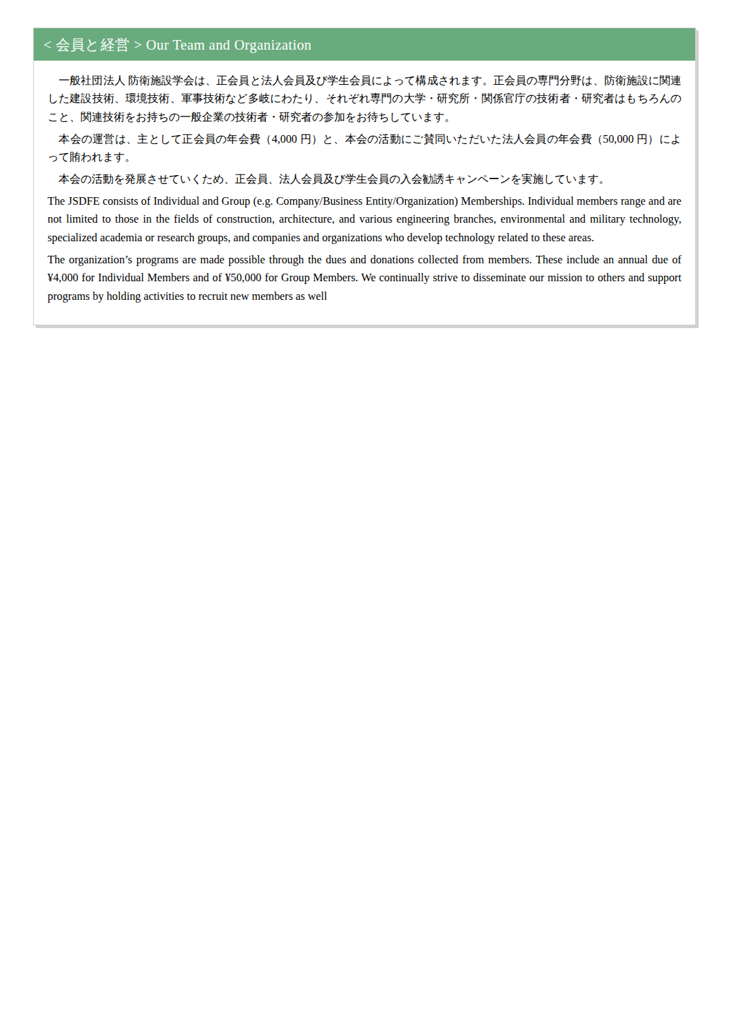< 会員と経営 > Our Team and Organization
一般社団法人 防衛施設学会は、正会員と法人会員及び学生会員によって構成されます。正会員の専門分野は、防衛施設に関連した建設技術、環境技術、軍事技術など多岐にわたり、それぞれ専門の大学・研究所・関係官庁の技術者・研究者はもちろんのこと、関連技術をお持ちの一般企業の技術者・研究者の参加をお待ちしています。
本会の運営は、主として正会員の年会費（4,000 円）と、本会の活動にご賛同いただいた法人会員の年会費（50,000 円）によって賄われます。
本会の活動を発展させていくため、正会員、法人会員及び学生会員の入会勧誘キャンペーンを実施しています。
The JSDFE consists of Individual and Group (e.g. Company/Business Entity/Organization) Memberships. Individual members range and are not limited to those in the fields of construction, architecture, and various engineering branches, environmental and military technology, specialized academia or research groups, and companies and organizations who develop technology related to these areas.
The organization’s programs are made possible through the dues and donations collected from members. These include an annual due of ¥4,000 for Individual Members and of ¥50,000 for Group Members. We continually strive to disseminate our mission to others and support programs by holding activities to recruit new members as well